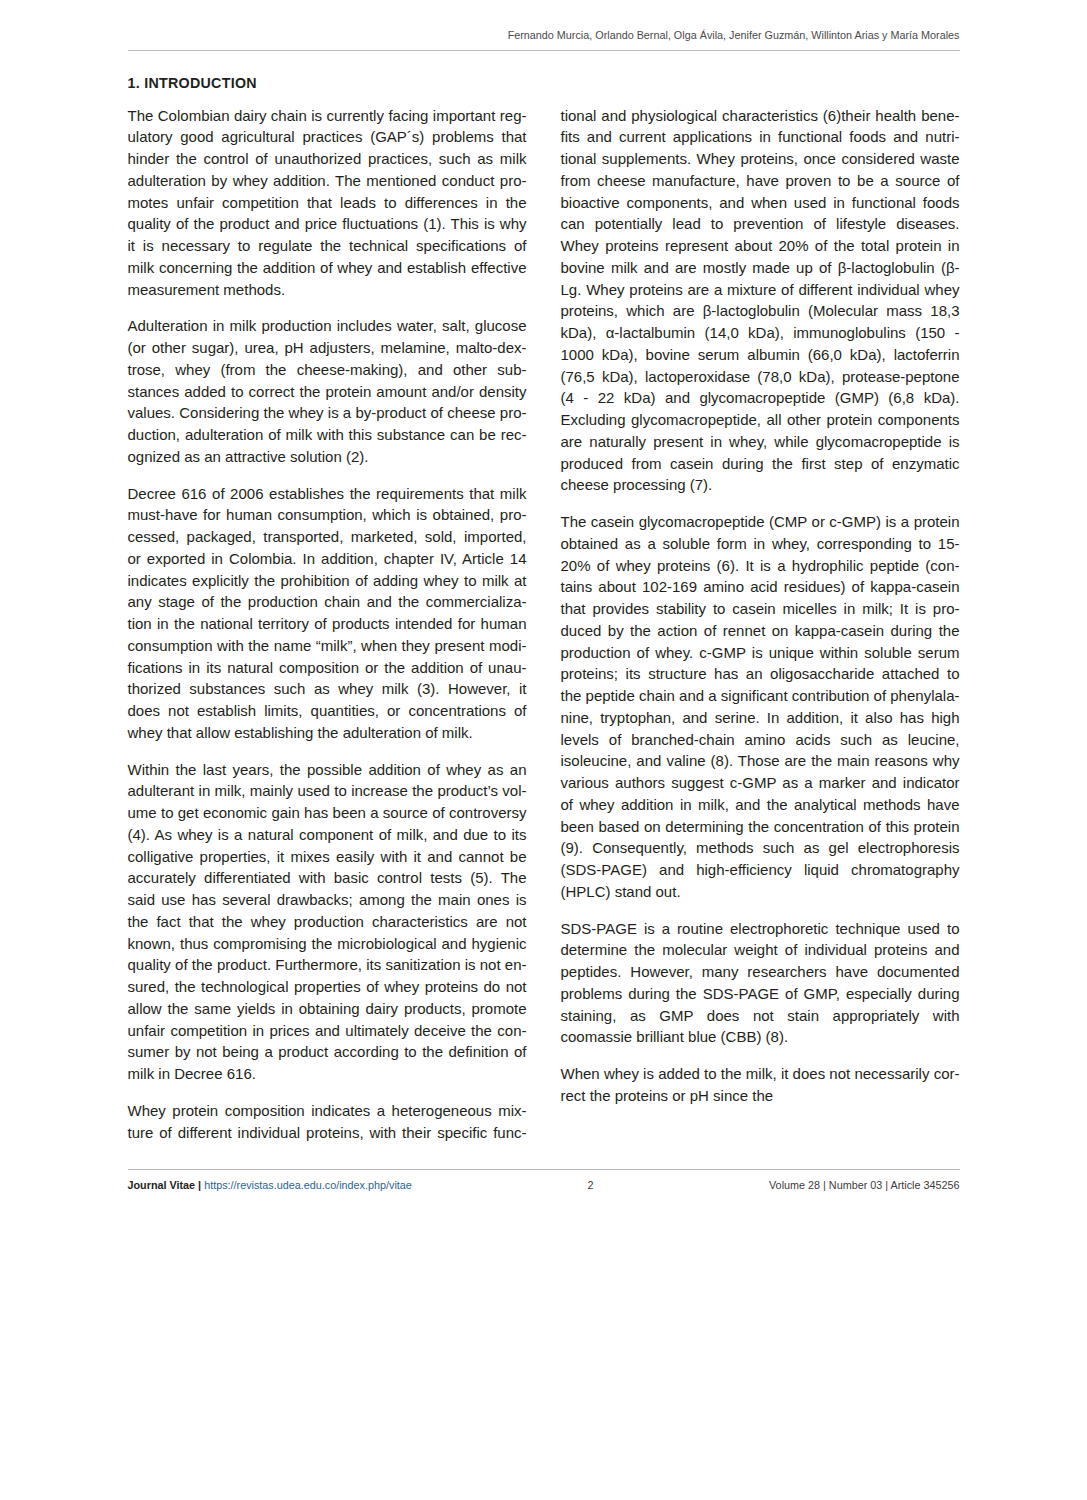Fernando Murcia, Orlando Bernal, Olga Ávila, Jenifer Guzmán, Willinton Arias y María Morales
1. Introduction
The Colombian dairy chain is currently facing important regulatory good agricultural practices (GAP´s) problems that hinder the control of unauthorized practices, such as milk adulteration by whey addition. The mentioned conduct promotes unfair competition that leads to differences in the quality of the product and price fluctuations (1). This is why it is necessary to regulate the technical specifications of milk concerning the addition of whey and establish effective measurement methods.
Adulteration in milk production includes water, salt, glucose (or other sugar), urea, pH adjusters, melamine, malto-dextrose, whey (from the cheese-making), and other substances added to correct the protein amount and/or density values. Considering the whey is a by-product of cheese production, adulteration of milk with this substance can be recognized as an attractive solution (2).
Decree 616 of 2006 establishes the requirements that milk must-have for human consumption, which is obtained, processed, packaged, transported, marketed, sold, imported, or exported in Colombia. In addition, chapter IV, Article 14 indicates explicitly the prohibition of adding whey to milk at any stage of the production chain and the commercialization in the national territory of products intended for human consumption with the name “milk”, when they present modifications in its natural composition or the addition of unauthorized substances such as whey milk (3). However, it does not establish limits, quantities, or concentrations of whey that allow establishing the adulteration of milk.
Within the last years, the possible addition of whey as an adulterant in milk, mainly used to increase the product’s volume to get economic gain has been a source of controversy (4). As whey is a natural component of milk, and due to its colligative properties, it mixes easily with it and cannot be accurately differentiated with basic control tests (5). The said use has several drawbacks; among the main ones is the fact that the whey production characteristics are not known, thus compromising the microbiological and hygienic quality of the product. Furthermore, its sanitization is not ensured, the technological properties of whey proteins do not allow the same yields in obtaining dairy products, promote unfair competition in prices and ultimately deceive the consumer by not being a product according to the definition of milk in Decree 616.
Whey protein composition indicates a heterogeneous mixture of different individual proteins, with their specific functional and physiological characteristics (6)their health benefits and current applications in functional foods and nutritional supplements. Whey proteins, once considered waste from cheese manufacture, have proven to be a source of bioactive components, and when used in functional foods can potentially lead to prevention of lifestyle diseases. Whey proteins represent about 20% of the total protein in bovine milk and are mostly made up of β-lactoglobulin (β-Lg. Whey proteins are a mixture of different individual whey proteins, which are β-lactoglobulin (Molecular mass 18,3 kDa), α-lactalbumin (14,0 kDa), immunoglobulins (150 - 1000 kDa), bovine serum albumin (66,0 kDa), lactoferrin (76,5 kDa), lactoperoxidase (78,0 kDa), protease-peptone (4 - 22 kDa) and glycomacropeptide (GMP) (6,8 kDa). Excluding glycomacropeptide, all other protein components are naturally present in whey, while glycomacropeptide is produced from casein during the first step of enzymatic cheese processing (7).
The casein glycomacropeptide (CMP or c-GMP) is a protein obtained as a soluble form in whey, corresponding to 15-20% of whey proteins (6). It is a hydrophilic peptide (contains about 102-169 amino acid residues) of kappa-casein that provides stability to casein micelles in milk; It is produced by the action of rennet on kappa-casein during the production of whey. c-GMP is unique within soluble serum proteins; its structure has an oligosaccharide attached to the peptide chain and a significant contribution of phenylalanine, tryptophan, and serine. In addition, it also has high levels of branched-chain amino acids such as leucine, isoleucine, and valine (8). Those are the main reasons why various authors suggest c-GMP as a marker and indicator of whey addition in milk, and the analytical methods have been based on determining the concentration of this protein (9). Consequently, methods such as gel electrophoresis (SDS-PAGE) and high-efficiency liquid chromatography (HPLC) stand out.
SDS-PAGE is a routine electrophoretic technique used to determine the molecular weight of individual proteins and peptides. However, many researchers have documented problems during the SDS-PAGE of GMP, especially during staining, as GMP does not stain appropriately with coomassie brilliant blue (CBB) (8).
When whey is added to the milk, it does not necessarily correct the proteins or pH since the
Journal Vitae | https://revistas.udea.edu.co/index.php/vitae
2
Volume 28 | Number 03 | Article 345256